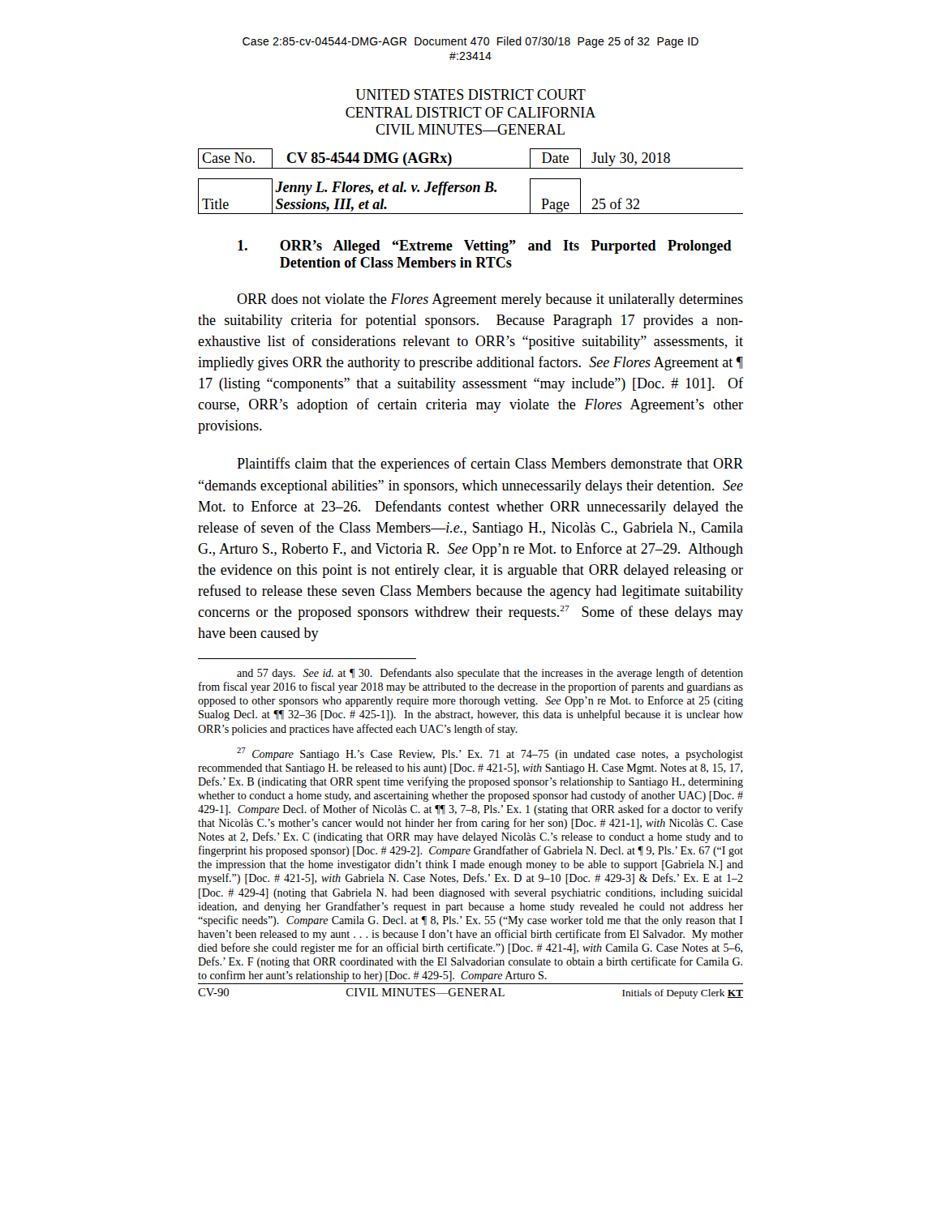Case 2:85-cv-04544-DMG-AGR Document 470 Filed 07/30/18 Page 25 of 32 Page ID #:23414
UNITED STATES DISTRICT COURT
CENTRAL DISTRICT OF CALIFORNIA
CIVIL MINUTES—GENERAL
| Case No. | CV 85-4544 DMG (AGRx) | Date | July 30, 2018 |
| Title | Jenny L. Flores, et al. v. Jefferson B. Sessions, III, et al. | Page | 25 of 32 |
1.
ORR’s Alleged “Extreme Vetting” and Its Purported Prolonged Detention of Class Members in RTCs
ORR does not violate the Flores Agreement merely because it unilaterally determines the suitability criteria for potential sponsors. Because Paragraph 17 provides a non-exhaustive list of considerations relevant to ORR’s “positive suitability” assessments, it impliedly gives ORR the authority to prescribe additional factors. See Flores Agreement at ¶ 17 (listing “components” that a suitability assessment “may include”) [Doc. # 101]. Of course, ORR’s adoption of certain criteria may violate the Flores Agreement’s other provisions.
Plaintiffs claim that the experiences of certain Class Members demonstrate that ORR “demands exceptional abilities” in sponsors, which unnecessarily delays their detention. See Mot. to Enforce at 23–26. Defendants contest whether ORR unnecessarily delayed the release of seven of the Class Members—i.e., Santiago H., Nicolàs C., Gabriela N., Camila G., Arturo S., Roberto F., and Victoria R. See Opp’n re Mot. to Enforce at 27–29. Although the evidence on this point is not entirely clear, it is arguable that ORR delayed releasing or refused to release these seven Class Members because the agency had legitimate suitability concerns or the proposed sponsors withdrew their requests.27 Some of these delays may have been caused by
and 57 days. See id. at ¶ 30. Defendants also speculate that the increases in the average length of detention from fiscal year 2016 to fiscal year 2018 may be attributed to the decrease in the proportion of parents and guardians as opposed to other sponsors who apparently require more thorough vetting. See Opp’n re Mot. to Enforce at 25 (citing Sualog Decl. at ¶¶ 32–36 [Doc. # 425-1]). In the abstract, however, this data is unhelpful because it is unclear how ORR’s policies and practices have affected each UAC’s length of stay.
27 Compare Santiago H.’s Case Review, Pls.’ Ex. 71 at 74–75 (in undated case notes, a psychologist recommended that Santiago H. be released to his aunt) [Doc. # 421-5], with Santiago H. Case Mgmt. Notes at 8, 15, 17, Defs.’ Ex. B (indicating that ORR spent time verifying the proposed sponsor’s relationship to Santiago H., determining whether to conduct a home study, and ascertaining whether the proposed sponsor had custody of another UAC) [Doc. # 429-1]. Compare Decl. of Mother of Nicolàs C. at ¶¶ 3, 7–8, Pls.’ Ex. 1 (stating that ORR asked for a doctor to verify that Nicolàs C.’s mother’s cancer would not hinder her from caring for her son) [Doc. # 421-1], with Nicolàs C. Case Notes at 2, Defs.’ Ex. C (indicating that ORR may have delayed Nicolàs C.’s release to conduct a home study and to fingerprint his proposed sponsor) [Doc. # 429-2]. Compare Grandfather of Gabriela N. Decl. at ¶ 9, Pls.’ Ex. 67 (“I got the impression that the home investigator didn’t think I made enough money to be able to support [Gabriela N.] and myself.”) [Doc. # 421-5], with Gabriela N. Case Notes, Defs.’ Ex. D at 9–10 [Doc. # 429-3] & Defs.’ Ex. E at 1–2 [Doc. # 429-4] (noting that Gabriela N. had been diagnosed with several psychiatric conditions, including suicidal ideation, and denying her Grandfather’s request in part because a home study revealed he could not address her “specific needs”). Compare Camila G. Decl. at ¶ 8, Pls.’ Ex. 55 (“My case worker told me that the only reason that I haven’t been released to my aunt . . . is because I don’t have an official birth certificate from El Salvador. My mother died before she could register me for an official birth certificate.”) [Doc. # 421-4], with Camila G. Case Notes at 5–6, Defs.’ Ex. F (noting that ORR coordinated with the El Salvadorian consulate to obtain a birth certificate for Camila G. to confirm her aunt’s relationship to her) [Doc. # 429-5]. Compare Arturo S.
CV-90
CIVIL MINUTES—GENERAL
Initials of Deputy Clerk KT